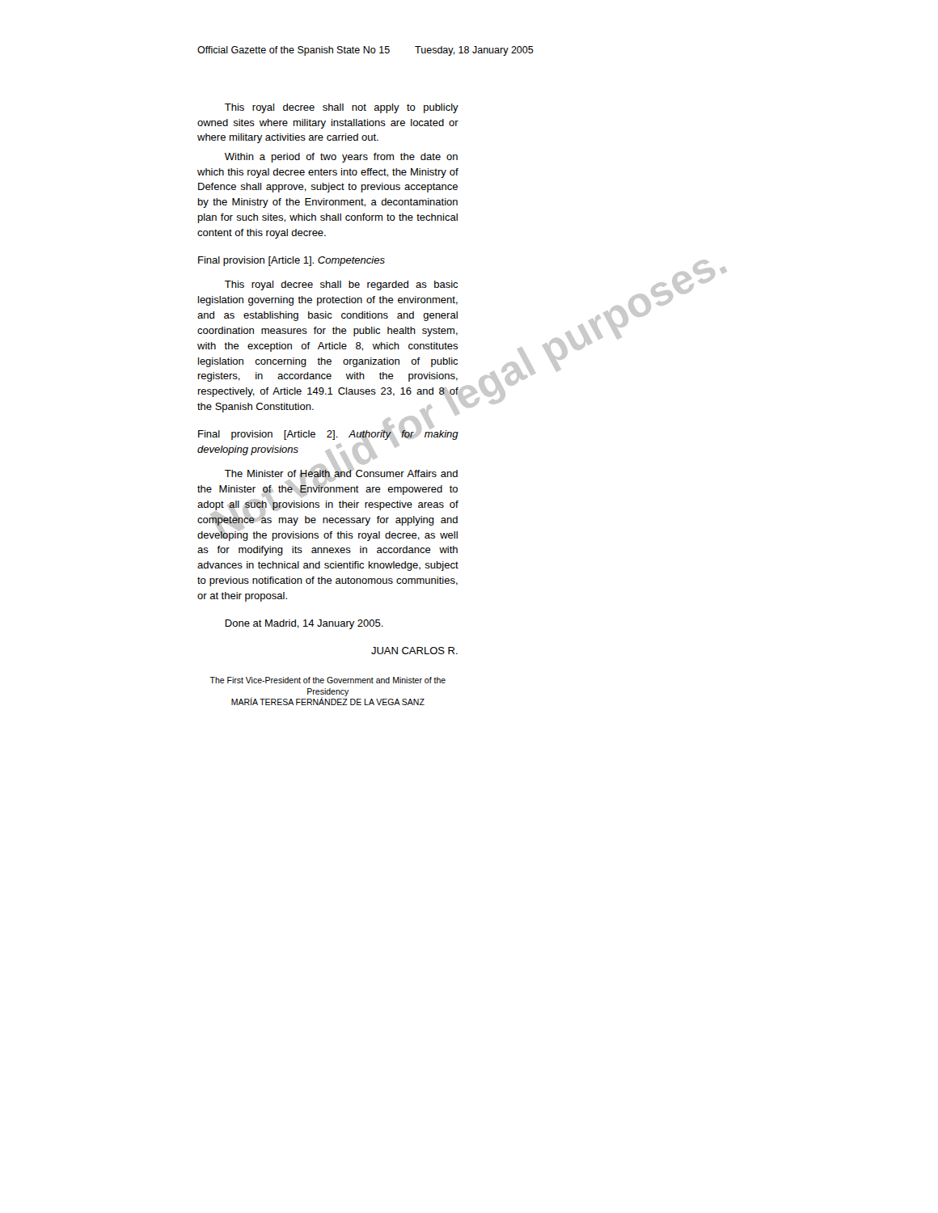Official Gazette of the Spanish State No 15 Tuesday, 18 January 2005
Not valid for legal purposes.
This royal decree shall not apply to publicly owned sites where military installations are located or where military activities are carried out.
Within a period of two years from the date on which this royal decree enters into effect, the Ministry of Defence shall approve, subject to previous acceptance by the Ministry of the Environment, a decontamination plan for such sites, which shall conform to the technical content of this royal decree.
Final provision [Article 1]. Competencies
This royal decree shall be regarded as basic legislation governing the protection of the environment, and as establishing basic conditions and general coordination measures for the public health system, with the exception of Article 8, which constitutes legislation concerning the organization of public registers, in accordance with the provisions, respectively, of Article 149.1 Clauses 23, 16 and 8 of the Spanish Constitution.
Final provision [Article 2]. Authority for making developing provisions
The Minister of Health and Consumer Affairs and the Minister of the Environment are empowered to adopt all such provisions in their respective areas of competence as may be necessary for applying and developing the provisions of this royal decree, as well as for modifying its annexes in accordance with advances in technical and scientific knowledge, subject to previous notification of the autonomous communities, or at their proposal.
Done at Madrid, 14 January 2005.
JUAN CARLOS R.
The First Vice-President of the Government and Minister of the Presidency MARÍA TERESA FERNÁNDEZ DE LA VEGA SANZ